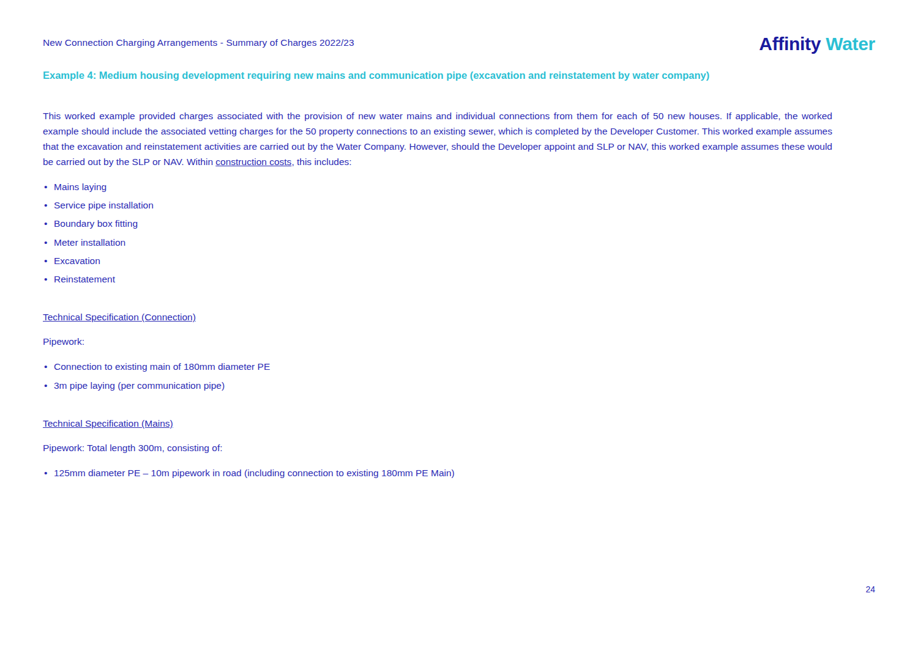New Connection Charging Arrangements - Summary of Charges 2022/23
Affinity Water
Example 4: Medium housing development requiring new mains and communication pipe (excavation and reinstatement by water company)
This worked example provided charges associated with the provision of new water mains and individual connections from them for each of 50 new houses. If applicable, the worked example should include the associated vetting charges for the 50 property connections to an existing sewer, which is completed by the Developer Customer. This worked example assumes that the excavation and reinstatement activities are carried out by the Water Company. However, should the Developer appoint and SLP or NAV, this worked example assumes these would be carried out by the SLP or NAV. Within construction costs, this includes:
Mains laying
Service pipe installation
Boundary box fitting
Meter installation
Excavation
Reinstatement
Technical Specification (Connection)
Pipework:
Connection to existing main of 180mm diameter PE
3m pipe laying (per communication pipe)
Technical Specification (Mains)
Pipework: Total length 300m, consisting of:
125mm diameter PE – 10m pipework in road (including connection to existing 180mm PE Main)
24